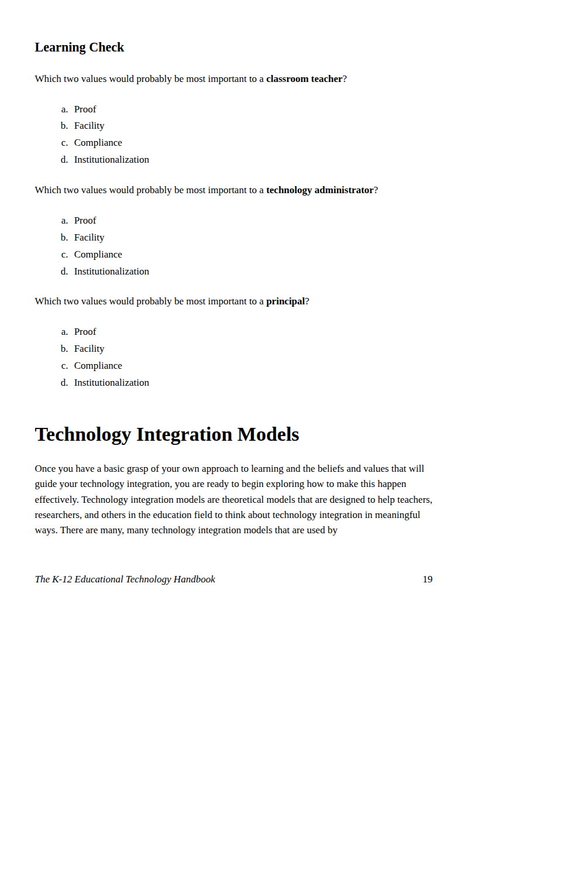Learning Check
Which two values would probably be most important to a classroom teacher?
Proof
Facility
Compliance
Institutionalization
Which two values would probably be most important to a technology administrator?
Proof
Facility
Compliance
Institutionalization
Which two values would probably be most important to a principal?
Proof
Facility
Compliance
Institutionalization
Technology Integration Models
Once you have a basic grasp of your own approach to learning and the beliefs and values that will guide your technology integration, you are ready to begin exploring how to make this happen effectively. Technology integration models are theoretical models that are designed to help teachers, researchers, and others in the education field to think about technology integration in meaningful ways. There are many, many technology integration models that are used by
The K-12 Educational Technology Handbook 19